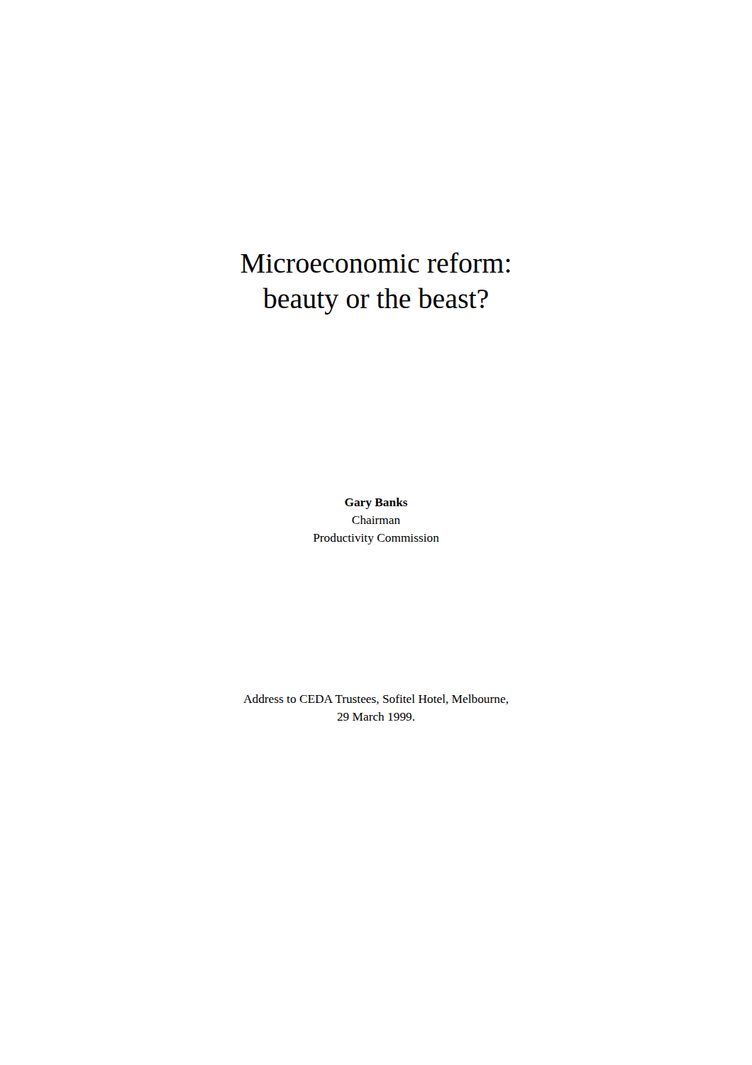Microeconomic reform:
beauty or the beast?
Gary Banks
Chairman
Productivity Commission
Address to CEDA Trustees, Sofitel Hotel, Melbourne,
29 March 1999.